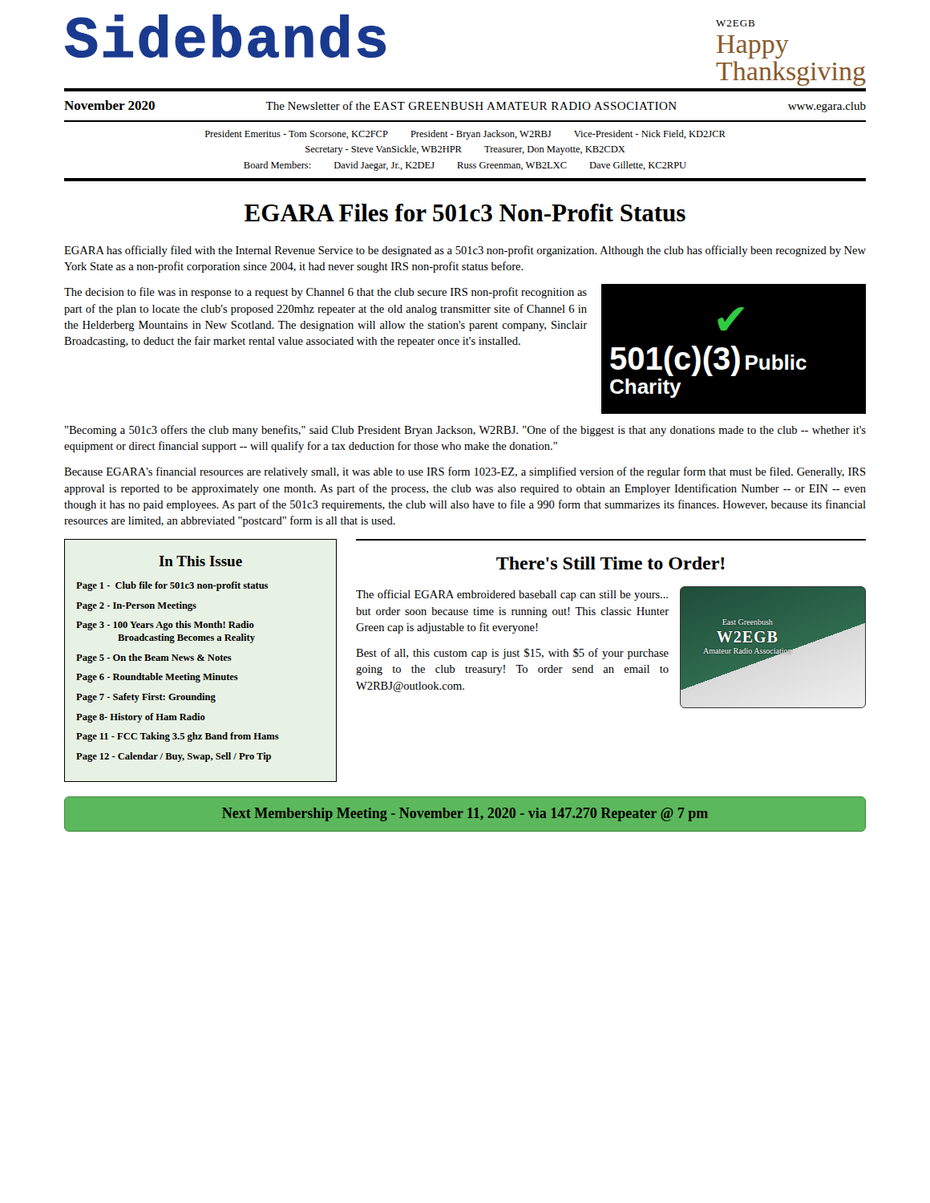Sidebands
W2EGB
Happy
Thanksgiving
November 2020
The Newsletter of the EAST GREENBUSH AMATEUR RADIO ASSOCIATION
www.egara.club
President Emeritus - Tom Scorsone, KC2FCP President - Bryan Jackson, W2RBJ Vice-President - Nick Field, KD2JCR
Secretary - Steve VanSickle, WB2HPR Treasurer, Don Mayotte, KB2CDX
Board Members: David Jaegar, Jr., K2DEJ Russ Greenman, WB2LXC Dave Gillette, KC2RPU
EGARA Files for 501c3 Non-Profit Status
EGARA has officially filed with the Internal Revenue Service to be designated as a 501c3 non-profit organization. Although the club has officially been recognized by New York State as a non-profit corporation since 2004, it had never sought IRS non-profit status before.
✔ 501(c)(3) Public Charity
The decision to file was in response to a request by Channel 6 that the club secure IRS non-profit recognition as part of the plan to locate the club's proposed 220mhz repeater at the old analog transmitter site of Channel 6 in the Helderberg Mountains in New Scotland. The designation will allow the station's parent company, Sinclair Broadcasting, to deduct the fair market rental value associated with the repeater once it's installed.
"Becoming a 501c3 offers the club many benefits," said Club President Bryan Jackson, W2RBJ. "One of the biggest is that any donations made to the club -- whether it's equipment or direct financial support -- will qualify for a tax deduction for those who make the donation."
Because EGARA's financial resources are relatively small, it was able to use IRS form 1023-EZ, a simplified version of the regular form that must be filed. Generally, IRS approval is reported to be approximately one month. As part of the process, the club was also required to obtain an Employer Identification Number -- or EIN -- even though it has no paid employees. As part of the 501c3 requirements, the club will also have to file a 990 form that summarizes its finances. However, because its financial resources are limited, an abbreviated "postcard" form is all that is used.
In This Issue
Page 1 - Club file for 501c3 non-profit status
Page 2 - In-Person Meetings
Page 3 - 100 Years Ago this Month! Radio Broadcasting Becomes a Reality
Page 5 - On the Beam News & Notes
Page 6 - Roundtable Meeting Minutes
Page 7 - Safety First: Grounding
Page 8- History of Ham Radio
Page 11 - FCC Taking 3.5 ghz Band from Hams
Page 12 - Calendar / Buy, Swap, Sell / Pro Tip
There's Still Time to Order!
East Greenbush
W2EGB
Amateur Radio Association
The official EGARA embroidered baseball cap can still be yours... but order soon because time is running out! This classic Hunter Green cap is adjustable to fit everyone!
Best of all, this custom cap is just $15, with $5 of your purchase going to the club treasury! To order send an email to W2RBJ@outlook.com.
Next Membership Meeting - November 11, 2020 - via 147.270 Repeater @ 7 pm